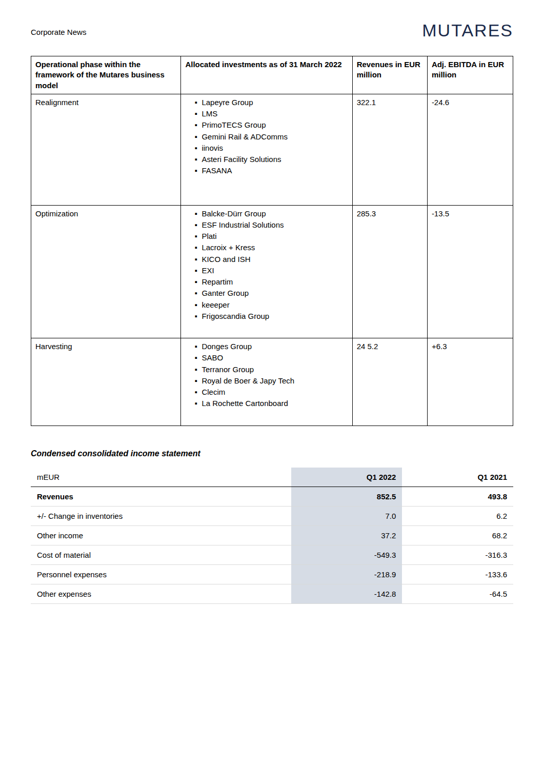Corporate News
MUTARES
| Operational phase within the framework of the Mutares business model | Allocated investments as of 31 March 2022 | Revenues in EUR million | Adj. EBITDA in EUR million |
| --- | --- | --- | --- |
| Realignment | Lapeyre Group LMS PrimoTECS Group Gemini Rail & ADComms iinovis Asteri Facility Solutions FASANA | 322.1 | -24.6 |
| Optimization | Balcke-Dürr Group ESF Industrial Solutions Plati Lacroix + Kress KICO and ISH EXI Repartim Ganter Group keeeper Frigoscandia Group | 285.3 | -13.5 |
| Harvesting | Donges Group SABO Terranor Group Royal de Boer & Japy Tech Clecim La Rochette Cartonboard | 24 5.2 | +6.3 |
Condensed consolidated income statement
| mEUR | Q1 2022 | Q1 2021 |
| --- | --- | --- |
| Revenues | 852.5 | 493.8 |
| +/- Change in inventories | 7.0 | 6.2 |
| Other income | 37.2 | 68.2 |
| Cost of material | -549.3 | -316.3 |
| Personnel expenses | -218.9 | -133.6 |
| Other expenses | -142.8 | -64.5 |